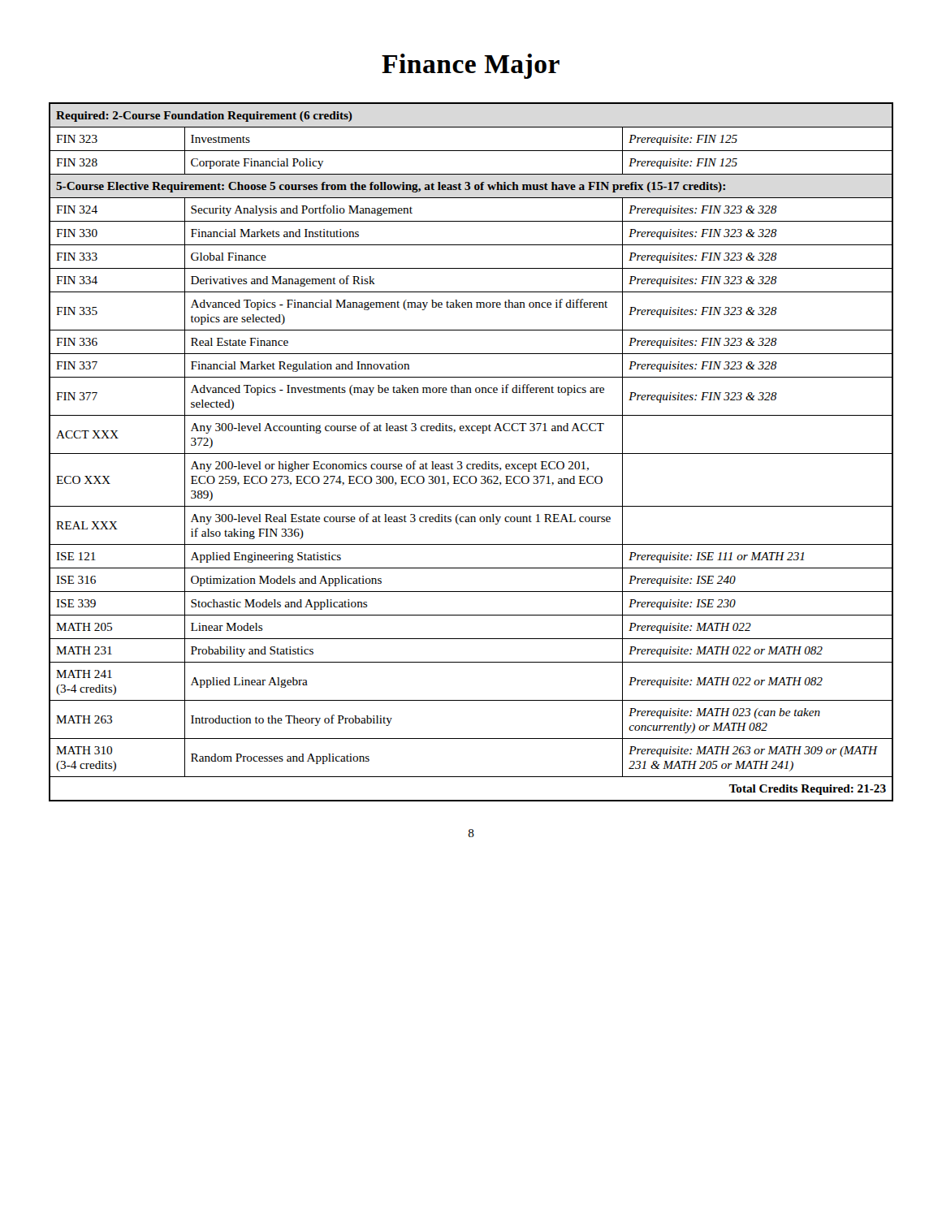Finance Major
| Required: 2-Course Foundation Requirement (6 credits) |
| FIN 323 | Investments | Prerequisite: FIN 125 |
| FIN 328 | Corporate Financial Policy | Prerequisite: FIN 125 |
| 5-Course Elective Requirement: Choose 5 courses from the following, at least 3 of which must have a FIN prefix (15-17 credits): |
| FIN 324 | Security Analysis and Portfolio Management | Prerequisites: FIN 323 & 328 |
| FIN 330 | Financial Markets and Institutions | Prerequisites: FIN 323 & 328 |
| FIN 333 | Global Finance | Prerequisites: FIN 323 & 328 |
| FIN 334 | Derivatives and Management of Risk | Prerequisites: FIN 323 & 328 |
| FIN 335 | Advanced Topics - Financial Management (may be taken more than once if different topics are selected) | Prerequisites: FIN 323 & 328 |
| FIN 336 | Real Estate Finance | Prerequisites: FIN 323 & 328 |
| FIN 337 | Financial Market Regulation and Innovation | Prerequisites: FIN 323 & 328 |
| FIN 377 | Advanced Topics - Investments (may be taken more than once if different topics are selected) | Prerequisites: FIN 323 & 328 |
| ACCT XXX | Any 300-level Accounting course of at least 3 credits, except ACCT 371 and ACCT 372) | |
| ECO XXX | Any 200-level or higher Economics course of at least 3 credits, except ECO 201, ECO 259, ECO 273, ECO 274, ECO 300, ECO 301, ECO 362, ECO 371, and ECO 389) | |
| REAL XXX | Any 300-level Real Estate course of at least 3 credits (can only count 1 REAL course if also taking FIN 336) | |
| ISE 121 | Applied Engineering Statistics | Prerequisite: ISE 111 or MATH 231 |
| ISE 316 | Optimization Models and Applications | Prerequisite: ISE 240 |
| ISE 339 | Stochastic Models and Applications | Prerequisite: ISE 230 |
| MATH 205 | Linear Models | Prerequisite: MATH 022 |
| MATH 231 | Probability and Statistics | Prerequisite: MATH 022 or MATH 082 |
| MATH 241 (3-4 credits) | Applied Linear Algebra | Prerequisite: MATH 022 or MATH 082 |
| MATH 263 | Introduction to the Theory of Probability | Prerequisite: MATH 023 (can be taken concurrently) or MATH 082 |
| MATH 310 (3-4 credits) | Random Processes and Applications | Prerequisite: MATH 263 or MATH 309 or (MATH 231 & MATH 205 or MATH 241) |
| Total Credits Required: 21-23 |
8